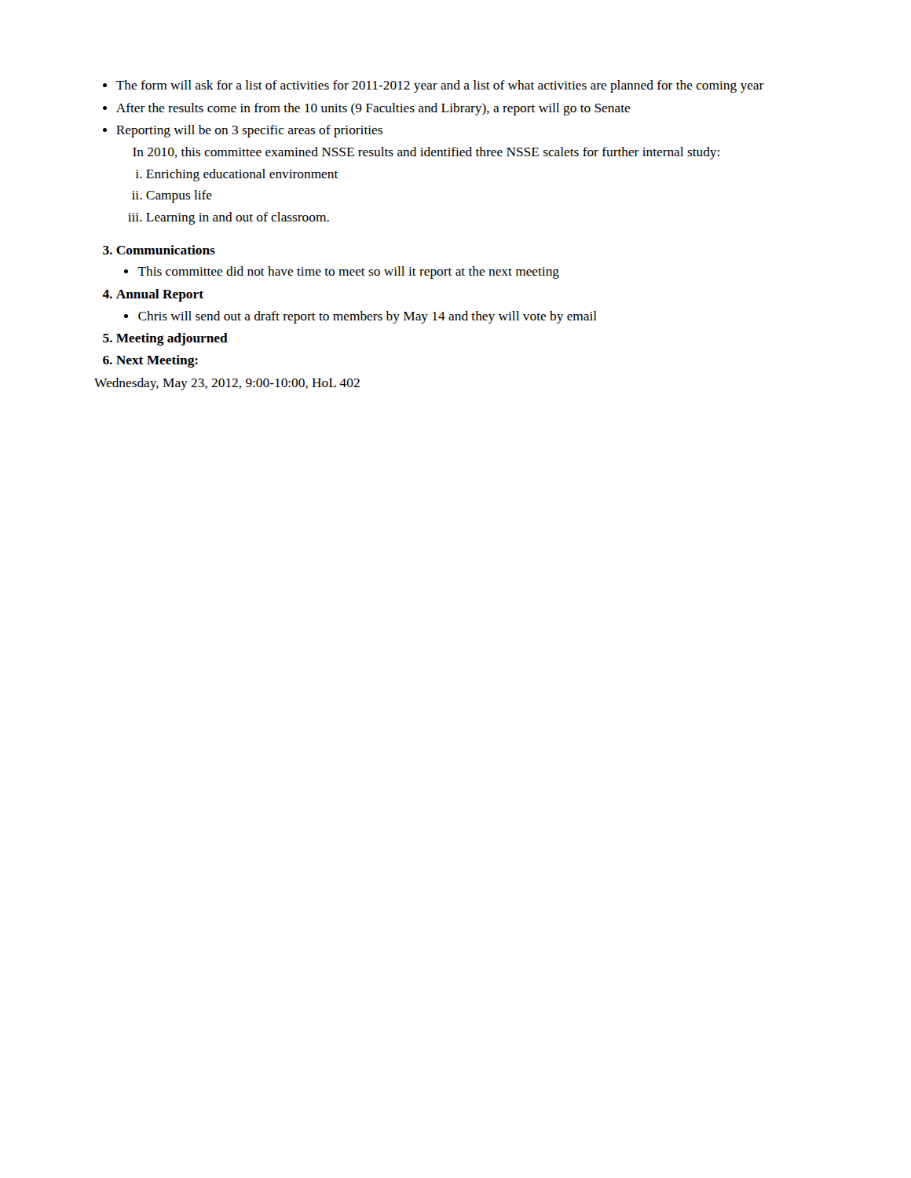The form will ask for a list of activities for 2011-2012 year and a list of what activities are planned for the coming year
After the results come in from the 10 units (9 Faculties and Library), a report will go to Senate
Reporting will be on 3 specific areas of priorities
In 2010, this committee examined NSSE results and identified three NSSE scalets for further internal study:
Enriching educational environment
Campus life
Learning in and out of classroom.
Communications
This committee did not have time to meet so will it report at the next meeting
Annual Report
Chris will send out a draft report to members by May 14 and they will vote by email
Meeting adjourned
Next Meeting:
Wednesday, May 23, 2012, 9:00-10:00, HoL 402